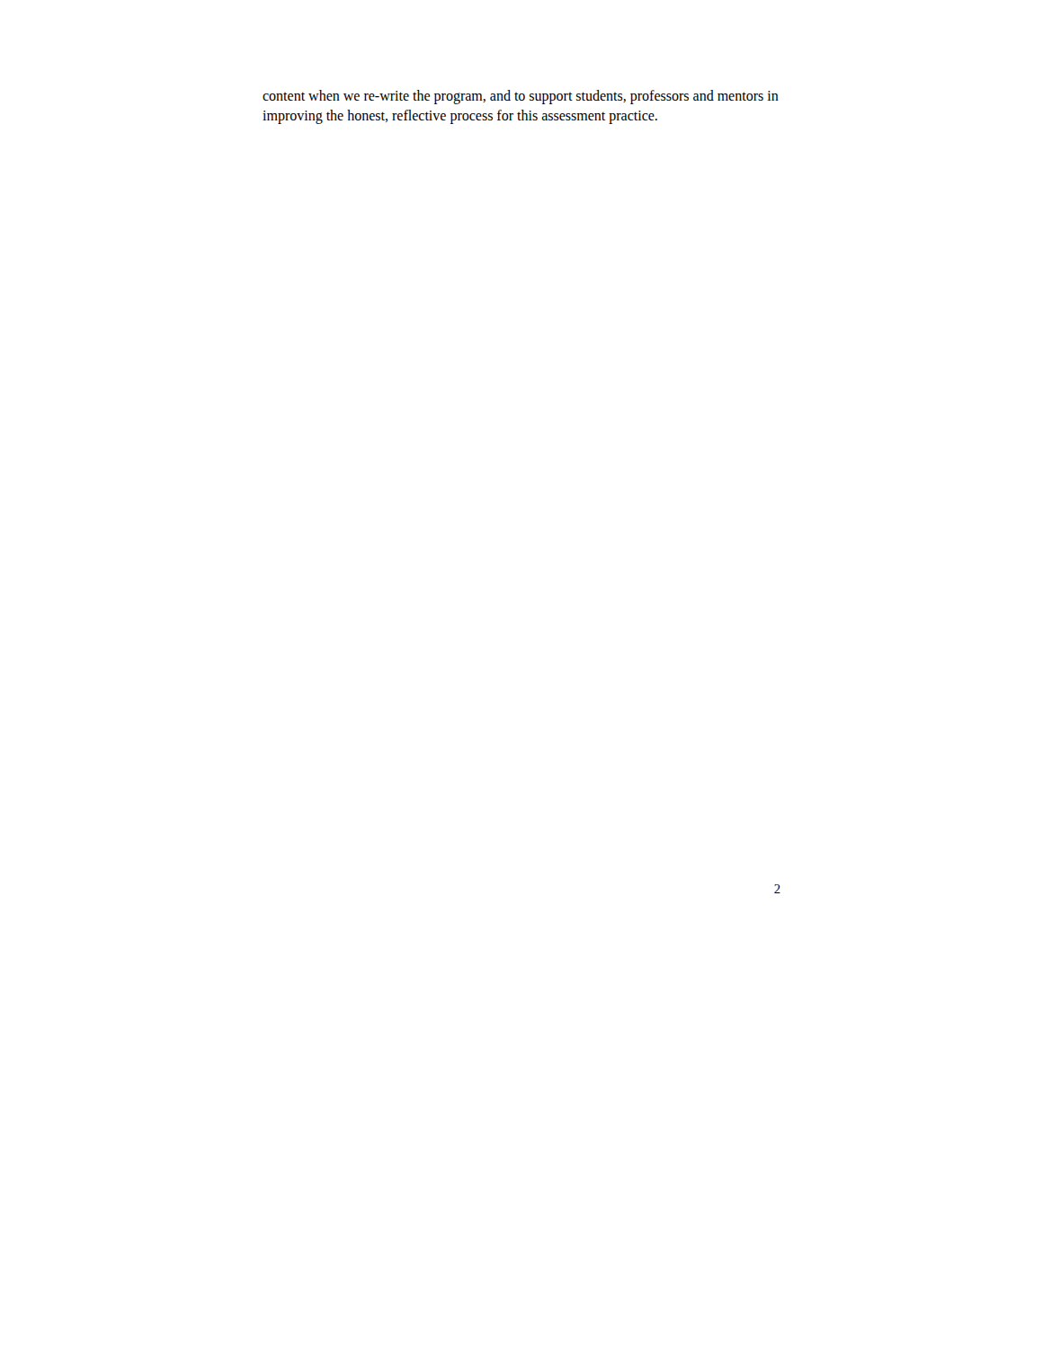content when we re-write the program, and to support students, professors and mentors in improving the honest, reflective process for this assessment practice.
2